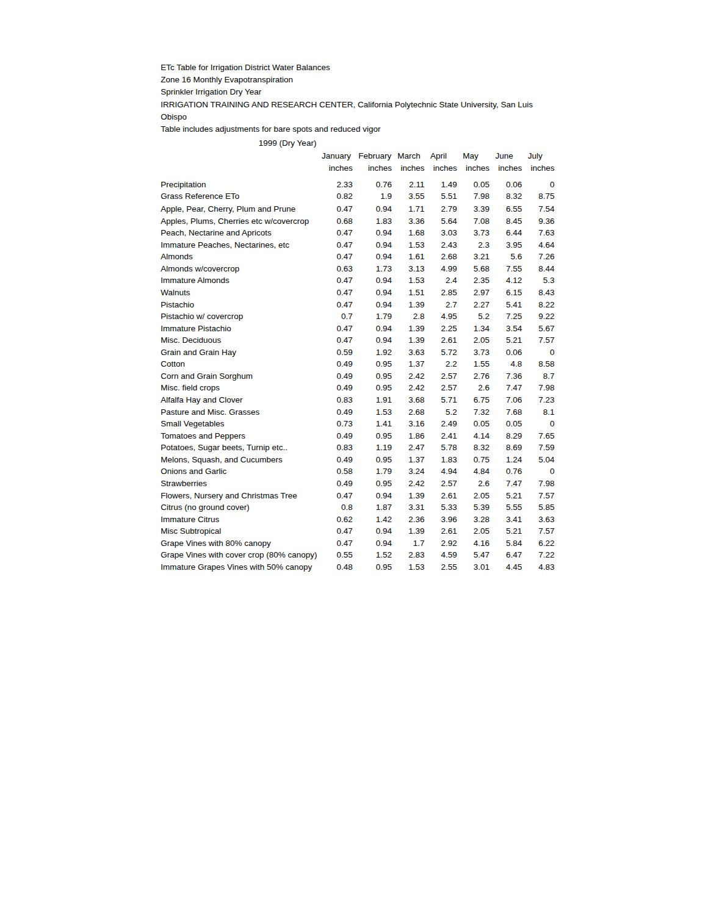ETc Table for Irrigation District Water Balances
Zone 16 Monthly Evapotranspiration
Sprinkler Irrigation Dry Year
IRRIGATION TRAINING AND RESEARCH CENTER, California Polytechnic State University, San Luis Obispo
Table includes adjustments for bare spots and reduced vigor
1999 (Dry Year)
| | January | February | March | April | May | June | July |
| --- | --- | --- | --- | --- | --- | --- | --- |
| | inches | inches | inches | inches | inches | inches | inches |
| Precipitation | 2.33 | 0.76 | 2.11 | 1.49 | 0.05 | 0.06 | 0 |
| Grass Reference ETo | 0.82 | 1.9 | 3.55 | 5.51 | 7.98 | 8.32 | 8.75 |
| Apple, Pear, Cherry, Plum and Prune | 0.47 | 0.94 | 1.71 | 2.79 | 3.39 | 6.55 | 7.54 |
| Apples, Plums, Cherries etc w/covercrop | 0.68 | 1.83 | 3.36 | 5.64 | 7.08 | 8.45 | 9.36 |
| Peach, Nectarine and Apricots | 0.47 | 0.94 | 1.68 | 3.03 | 3.73 | 6.44 | 7.63 |
| Immature Peaches, Nectarines, etc | 0.47 | 0.94 | 1.53 | 2.43 | 2.3 | 3.95 | 4.64 |
| Almonds | 0.47 | 0.94 | 1.61 | 2.68 | 3.21 | 5.6 | 7.26 |
| Almonds w/covercrop | 0.63 | 1.73 | 3.13 | 4.99 | 5.68 | 7.55 | 8.44 |
| Immature Almonds | 0.47 | 0.94 | 1.53 | 2.4 | 2.35 | 4.12 | 5.3 |
| Walnuts | 0.47 | 0.94 | 1.51 | 2.85 | 2.97 | 6.15 | 8.43 |
| Pistachio | 0.47 | 0.94 | 1.39 | 2.7 | 2.27 | 5.41 | 8.22 |
| Pistachio w/ covercrop | 0.7 | 1.79 | 2.8 | 4.95 | 5.2 | 7.25 | 9.22 |
| Immature Pistachio | 0.47 | 0.94 | 1.39 | 2.25 | 1.34 | 3.54 | 5.67 |
| Misc. Deciduous | 0.47 | 0.94 | 1.39 | 2.61 | 2.05 | 5.21 | 7.57 |
| Grain and Grain Hay | 0.59 | 1.92 | 3.63 | 5.72 | 3.73 | 0.06 | 0 |
| Cotton | 0.49 | 0.95 | 1.37 | 2.2 | 1.55 | 4.8 | 8.58 |
| Corn and Grain Sorghum | 0.49 | 0.95 | 2.42 | 2.57 | 2.76 | 7.36 | 8.7 |
| Misc. field crops | 0.49 | 0.95 | 2.42 | 2.57 | 2.6 | 7.47 | 7.98 |
| Alfalfa Hay and Clover | 0.83 | 1.91 | 3.68 | 5.71 | 6.75 | 7.06 | 7.23 |
| Pasture and Misc. Grasses | 0.49 | 1.53 | 2.68 | 5.2 | 7.32 | 7.68 | 8.1 |
| Small Vegetables | 0.73 | 1.41 | 3.16 | 2.49 | 0.05 | 0.05 | 0 |
| Tomatoes and Peppers | 0.49 | 0.95 | 1.86 | 2.41 | 4.14 | 8.29 | 7.65 |
| Potatoes, Sugar beets, Turnip etc.. | 0.83 | 1.19 | 2.47 | 5.78 | 8.32 | 8.69 | 7.59 |
| Melons, Squash, and Cucumbers | 0.49 | 0.95 | 1.37 | 1.83 | 0.75 | 1.24 | 5.04 |
| Onions and Garlic | 0.58 | 1.79 | 3.24 | 4.94 | 4.84 | 0.76 | 0 |
| Strawberries | 0.49 | 0.95 | 2.42 | 2.57 | 2.6 | 7.47 | 7.98 |
| Flowers, Nursery and Christmas Tree | 0.47 | 0.94 | 1.39 | 2.61 | 2.05 | 5.21 | 7.57 |
| Citrus (no ground cover) | 0.8 | 1.87 | 3.31 | 5.33 | 5.39 | 5.55 | 5.85 |
| Immature Citrus | 0.62 | 1.42 | 2.36 | 3.96 | 3.28 | 3.41 | 3.63 |
| Misc Subtropical | 0.47 | 0.94 | 1.39 | 2.61 | 2.05 | 5.21 | 7.57 |
| Grape Vines with 80% canopy | 0.47 | 0.94 | 1.7 | 2.92 | 4.16 | 5.84 | 6.22 |
| Grape Vines with cover crop (80% canopy) | 0.55 | 1.52 | 2.83 | 4.59 | 5.47 | 6.47 | 7.22 |
| Immature Grapes Vines with 50% canopy | 0.48 | 0.95 | 1.53 | 2.55 | 3.01 | 4.45 | 4.83 |